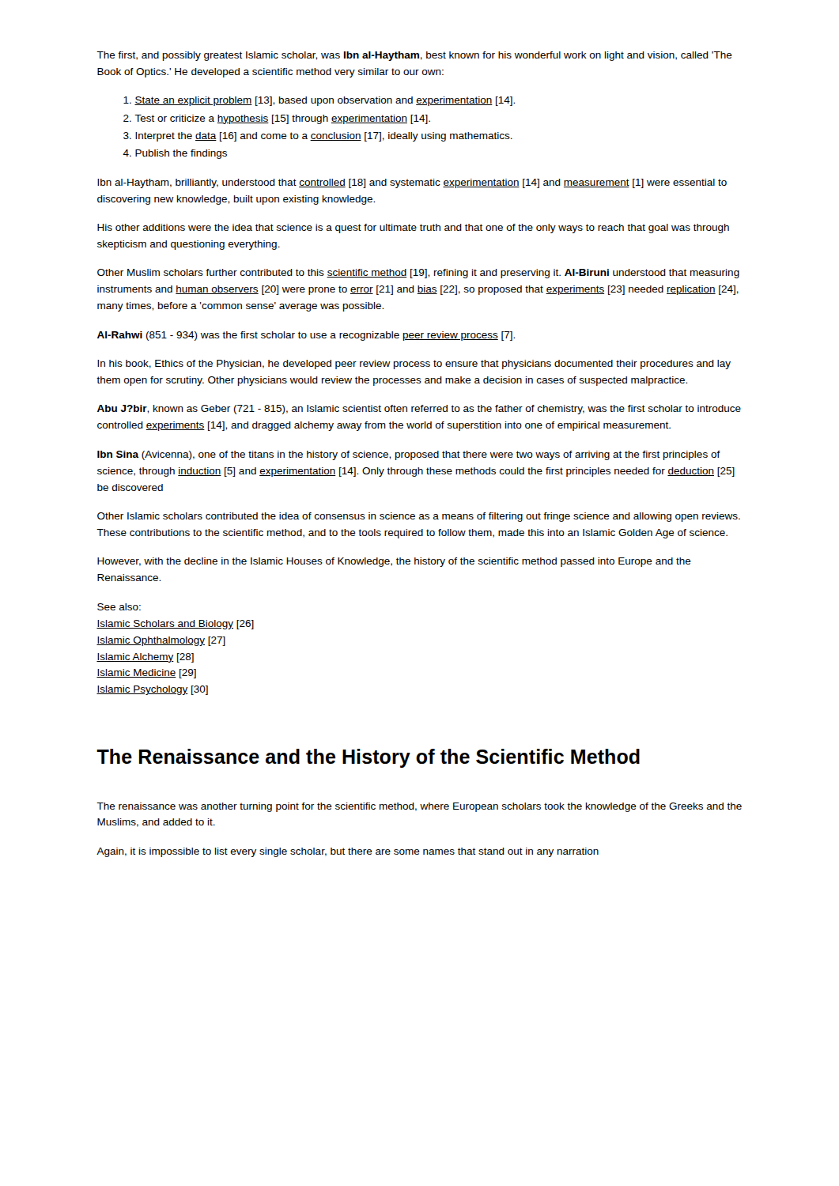The first, and possibly greatest Islamic scholar, was Ibn al-Haytham, best known for his wonderful work on light and vision, called 'The Book of Optics.' He developed a scientific method very similar to our own:
State an explicit problem [13], based upon observation and experimentation [14].
Test or criticize a hypothesis [15] through experimentation [14].
Interpret the data [16] and come to a conclusion [17], ideally using mathematics.
Publish the findings
Ibn al-Haytham, brilliantly, understood that controlled [18] and systematic experimentation [14] and measurement [1] were essential to discovering new knowledge, built upon existing knowledge.
His other additions were the idea that science is a quest for ultimate truth and that one of the only ways to reach that goal was through skepticism and questioning everything.
Other Muslim scholars further contributed to this scientific method [19], refining it and preserving it. Al-Biruni understood that measuring instruments and human observers [20] were prone to error [21] and bias [22], so proposed that experiments [23] needed replication [24], many times, before a 'common sense' average was possible.
Al-Rahwi (851 - 934) was the first scholar to use a recognizable peer review process [7].
In his book, Ethics of the Physician, he developed peer review process to ensure that physicians documented their procedures and lay them open for scrutiny. Other physicians would review the processes and make a decision in cases of suspected malpractice.
Abu J?bir, known as Geber (721 - 815), an Islamic scientist often referred to as the father of chemistry, was the first scholar to introduce controlled experiments [14], and dragged alchemy away from the world of superstition into one of empirical measurement.
Ibn Sina (Avicenna), one of the titans in the history of science, proposed that there were two ways of arriving at the first principles of science, through induction [5] and experimentation [14]. Only through these methods could the first principles needed for deduction [25] be discovered
Other Islamic scholars contributed the idea of consensus in science as a means of filtering out fringe science and allowing open reviews. These contributions to the scientific method, and to the tools required to follow them, made this into an Islamic Golden Age of science.
However, with the decline in the Islamic Houses of Knowledge, the history of the scientific method passed into Europe and the Renaissance.
See also: Islamic Scholars and Biology [26] Islamic Ophthalmology [27] Islamic Alchemy [28] Islamic Medicine [29] Islamic Psychology [30]
The Renaissance and the History of the Scientific Method
The renaissance was another turning point for the scientific method, where European scholars took the knowledge of the Greeks and the Muslims, and added to it.
Again, it is impossible to list every single scholar, but there are some names that stand out in any narration